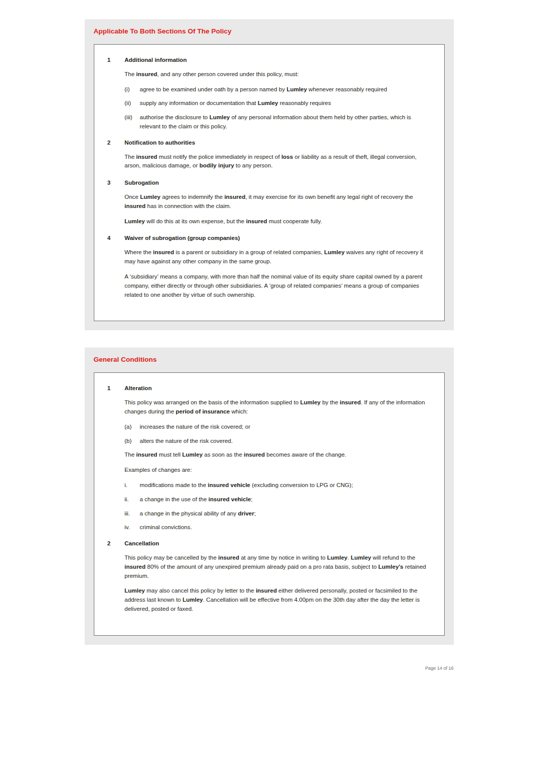Applicable To Both Sections Of The Policy
1
Additional information
The insured, and any other person covered under this policy, must:
(i)
agree to be examined under oath by a person named by Lumley whenever reasonably required
(ii)
supply any information or documentation that Lumley reasonably requires
(iii)
authorise the disclosure to Lumley of any personal information about them held by other parties, which is relevant to the claim or this policy.
2
Notification to authorities
The insured must notify the police immediately in respect of loss or liability as a result of theft, illegal conversion, arson, malicious damage, or bodily injury to any person.
3
Subrogation
Once Lumley agrees to indemnify the insured, it may exercise for its own benefit any legal right of recovery the insured has in connection with the claim.
Lumley will do this at its own expense, but the insured must cooperate fully.
4
Waiver of subrogation (group companies)
Where the insured is a parent or subsidiary in a group of related companies, Lumley waives any right of recovery it may have against any other company in the same group.
A ‘subsidiary’ means a company, with more than half the nominal value of its equity share capital owned by a parent company, either directly or through other subsidiaries. A ‘group of related companies’ means a group of companies related to one another by virtue of such ownership.
General Conditions
1
Alteration
This policy was arranged on the basis of the information supplied to Lumley by the insured. If any of the information changes during the period of insurance which:
(a)
increases the nature of the risk covered; or
(b)
alters the nature of the risk covered.
The insured must tell Lumley as soon as the insured becomes aware of the change.
Examples of changes are:
i.
modifications made to the insured vehicle (excluding conversion to LPG or CNG);
ii.
a change in the use of the insured vehicle;
iii.
a change in the physical ability of any driver;
iv.
criminal convictions.
2
Cancellation
This policy may be cancelled by the insured at any time by notice in writing to Lumley. Lumley will refund to the insured 80% of the amount of any unexpired premium already paid on a pro rata basis, subject to Lumley’s retained premium.
Lumley may also cancel this policy by letter to the insured either delivered personally, posted or facsimiled to the address last known to Lumley. Cancellation will be effective from 4.00pm on the 30th day after the day the letter is delivered, posted or faxed.
Page 14 of 16